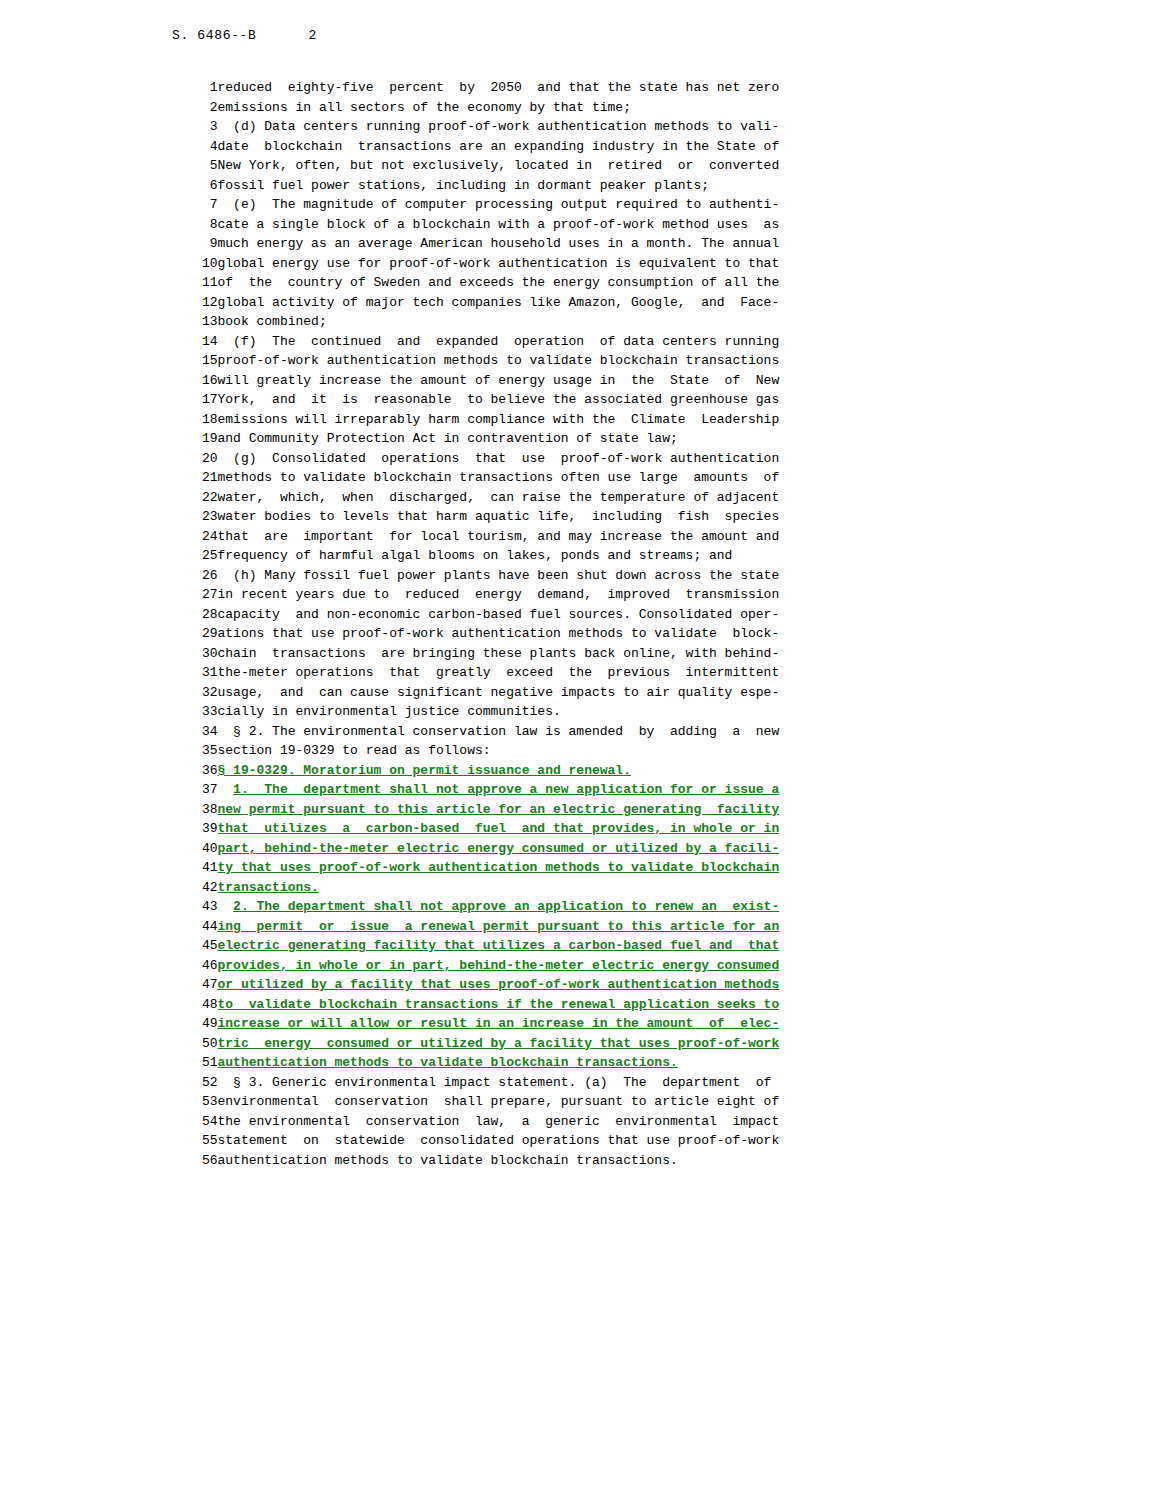S. 6486--B 2
| 1 | reduced eighty-five percent by 2050 and that the state has net zero |
| 2 | emissions in all sectors of the economy by that time; |
| 3 | (d) Data centers running proof-of-work authentication methods to vali- |
| 4 | date blockchain transactions are an expanding industry in the State of |
| 5 | New York, often, but not exclusively, located in retired or converted |
| 6 | fossil fuel power stations, including in dormant peaker plants; |
| 7 | (e) The magnitude of computer processing output required to authenti- |
| 8 | cate a single block of a blockchain with a proof-of-work method uses as |
| 9 | much energy as an average American household uses in a month. The annual |
| 10 | global energy use for proof-of-work authentication is equivalent to that |
| 11 | of the country of Sweden and exceeds the energy consumption of all the |
| 12 | global activity of major tech companies like Amazon, Google, and Face- |
| 13 | book combined; |
| 14 | (f) The continued and expanded operation of data centers running |
| 15 | proof-of-work authentication methods to validate blockchain transactions |
| 16 | will greatly increase the amount of energy usage in the State of New |
| 17 | York, and it is reasonable to believe the associated greenhouse gas |
| 18 | emissions will irreparably harm compliance with the Climate Leadership |
| 19 | and Community Protection Act in contravention of state law; |
| 20 | (g) Consolidated operations that use proof-of-work authentication |
| 21 | methods to validate blockchain transactions often use large amounts of |
| 22 | water, which, when discharged, can raise the temperature of adjacent |
| 23 | water bodies to levels that harm aquatic life, including fish species |
| 24 | that are important for local tourism, and may increase the amount and |
| 25 | frequency of harmful algal blooms on lakes, ponds and streams; and |
| 26 | (h) Many fossil fuel power plants have been shut down across the state |
| 27 | in recent years due to reduced energy demand, improved transmission |
| 28 | capacity and non-economic carbon-based fuel sources. Consolidated oper- |
| 29 | ations that use proof-of-work authentication methods to validate block- |
| 30 | chain transactions are bringing these plants back online, with behind- |
| 31 | the-meter operations that greatly exceed the previous intermittent |
| 32 | usage, and can cause significant negative impacts to air quality espe- |
| 33 | cially in environmental justice communities. |
| 34 | § 2. The environmental conservation law is amended by adding a new |
| 35 | section 19-0329 to read as follows: |
| 36 | § 19-0329. Moratorium on permit issuance and renewal. |
| 37 | 1. The department shall not approve a new application for or issue a |
| 38 | new permit pursuant to this article for an electric generating facility |
| 39 | that utilizes a carbon-based fuel and that provides, in whole or in |
| 40 | part, behind-the-meter electric energy consumed or utilized by a facili- |
| 41 | ty that uses proof-of-work authentication methods to validate blockchain |
| 42 | transactions. |
| 43 | 2. The department shall not approve an application to renew an exist- |
| 44 | ing permit or issue a renewal permit pursuant to this article for an |
| 45 | electric generating facility that utilizes a carbon-based fuel and that |
| 46 | provides, in whole or in part, behind-the-meter electric energy consumed |
| 47 | or utilized by a facility that uses proof-of-work authentication methods |
| 48 | to validate blockchain transactions if the renewal application seeks to |
| 49 | increase or will allow or result in an increase in the amount of elec- |
| 50 | tric energy consumed or utilized by a facility that uses proof-of-work |
| 51 | authentication methods to validate blockchain transactions. |
| 52 | § 3. Generic environmental impact statement. (a) The department of |
| 53 | environmental conservation shall prepare, pursuant to article eight of |
| 54 | the environmental conservation law, a generic environmental impact |
| 55 | statement on statewide consolidated operations that use proof-of-work |
| 56 | authentication methods to validate blockchain transactions. |